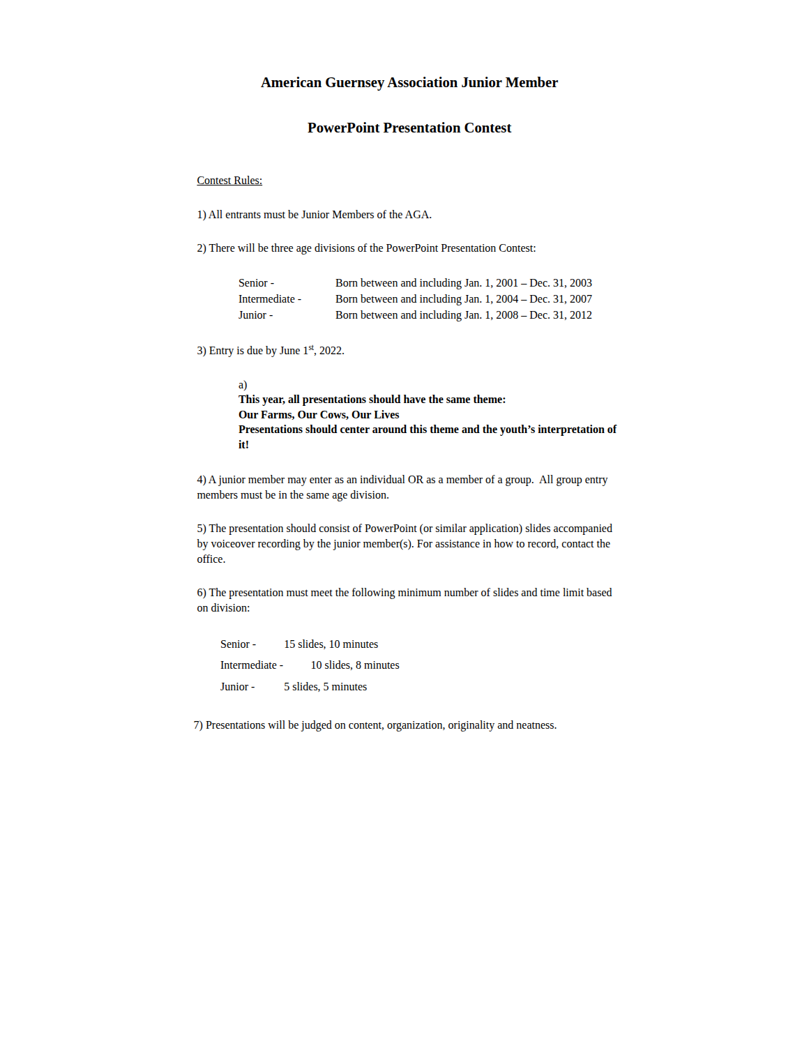American Guernsey Association Junior Member
PowerPoint Presentation Contest
Contest Rules:
1) All entrants must be Junior Members of the AGA.
2) There will be three age divisions of the PowerPoint Presentation Contest:
Senior -Born between and including Jan. 1, 2001 – Dec. 31, 2003 Intermediate -Born between and including Jan. 1, 2004 – Dec. 31, 2007 Junior -Born between and including Jan. 1, 2008 – Dec. 31, 2012
3) Entry is due by June 1st, 2022.
a) This year, all presentations should have the same theme:
Our Farms, Our Cows, Our Lives
Presentations should center around this theme and the youth’s interpretation of it!
4) A junior member may enter as an individual OR as a member of a group. All group entry members must be in the same age division.
5) The presentation should consist of PowerPoint (or similar application) slides accompanied by voiceover recording by the junior member(s). For assistance in how to record, contact the office.
6) The presentation must meet the following minimum number of slides and time limit based on division:
Senior -15 slides, 10 minutes
Intermediate -10 slides, 8 minutes
Junior -5 slides, 5 minutes
7) Presentations will be judged on content, organization, originality and neatness.